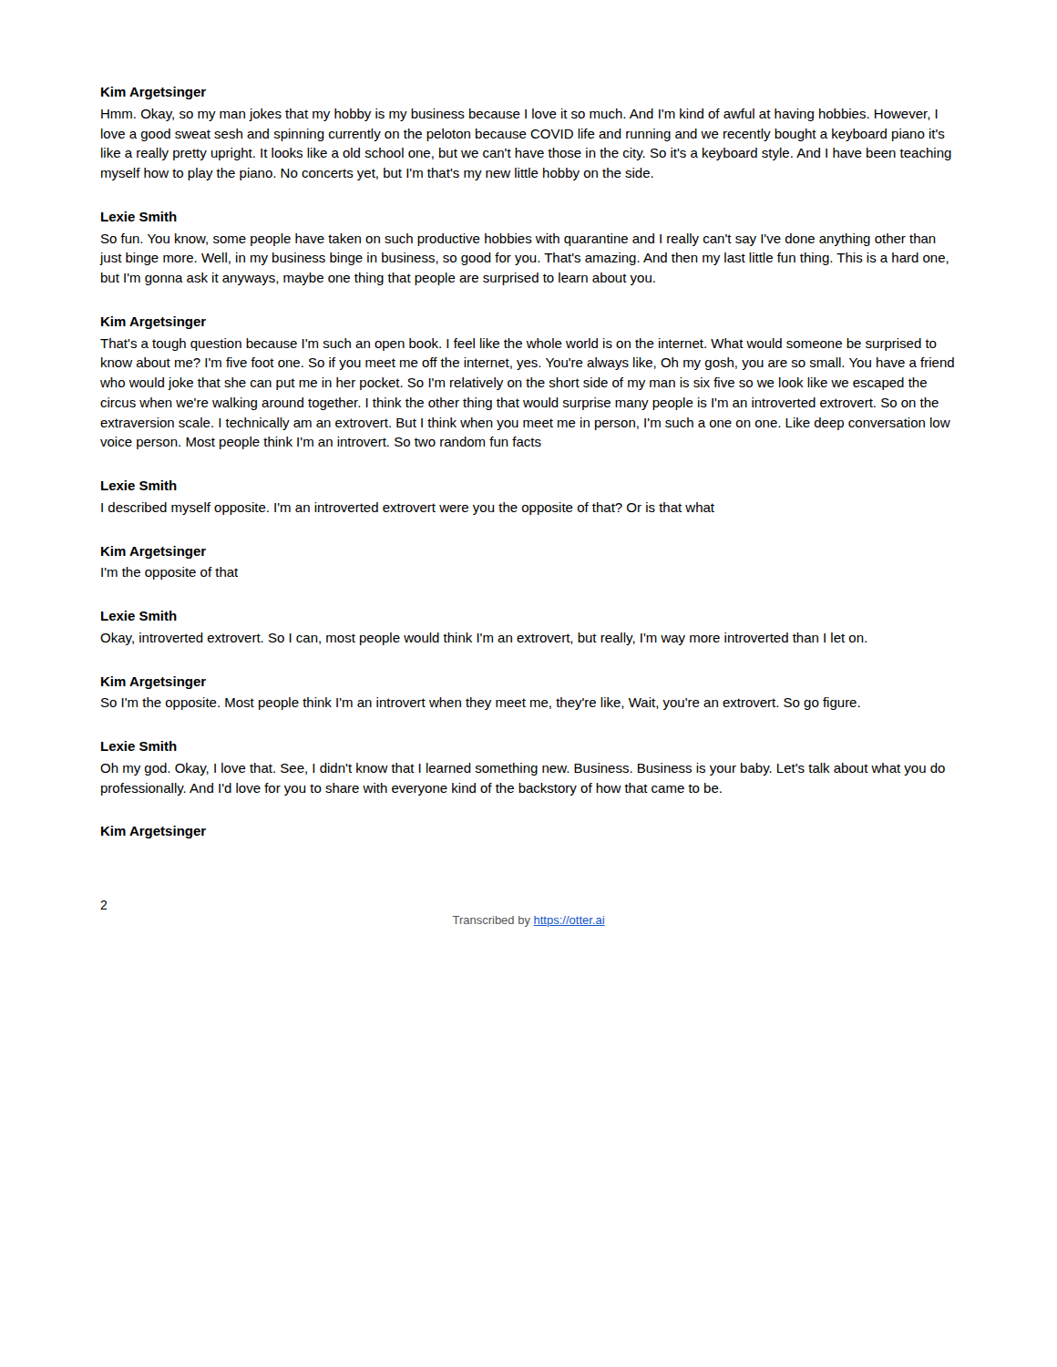Kim Argetsinger
Hmm. Okay, so my man jokes that my hobby is my business because I love it so much. And I'm kind of awful at having hobbies. However, I love a good sweat sesh and spinning currently on the peloton because COVID life and running and we recently bought a keyboard piano it's like a really pretty upright. It looks like a old school one, but we can't have those in the city. So it's a keyboard style. And I have been teaching myself how to play the piano. No concerts yet, but I'm that's my new little hobby on the side.
Lexie Smith
So fun. You know, some people have taken on such productive hobbies with quarantine and I really can't say I've done anything other than just binge more. Well, in my business binge in business, so good for you. That's amazing. And then my last little fun thing. This is a hard one, but I'm gonna ask it anyways, maybe one thing that people are surprised to learn about you.
Kim Argetsinger
That's a tough question because I'm such an open book. I feel like the whole world is on the internet. What would someone be surprised to know about me? I'm five foot one. So if you meet me off the internet, yes. You're always like, Oh my gosh, you are so small. You have a friend who would joke that she can put me in her pocket. So I'm relatively on the short side of my man is six five so we look like we escaped the circus when we're walking around together. I think the other thing that would surprise many people is I'm an introverted extrovert. So on the extraversion scale. I technically am an extrovert. But I think when you meet me in person, I'm such a one on one. Like deep conversation low voice person. Most people think I'm an introvert. So two random fun facts
Lexie Smith
I described myself opposite. I'm an introverted extrovert were you the opposite of that? Or is that what
Kim Argetsinger
I'm the opposite of that
Lexie Smith
Okay, introverted extrovert. So I can, most people would think I'm an extrovert, but really, I'm way more introverted than I let on.
Kim Argetsinger
So I'm the opposite. Most people think I'm an introvert when they meet me, they're like, Wait, you're an extrovert. So go figure.
Lexie Smith
Oh my god. Okay, I love that. See, I didn't know that I learned something new. Business. Business is your baby. Let's talk about what you do professionally. And I'd love for you to share with everyone kind of the backstory of how that came to be.
Kim Argetsinger
2
Transcribed by https://otter.ai